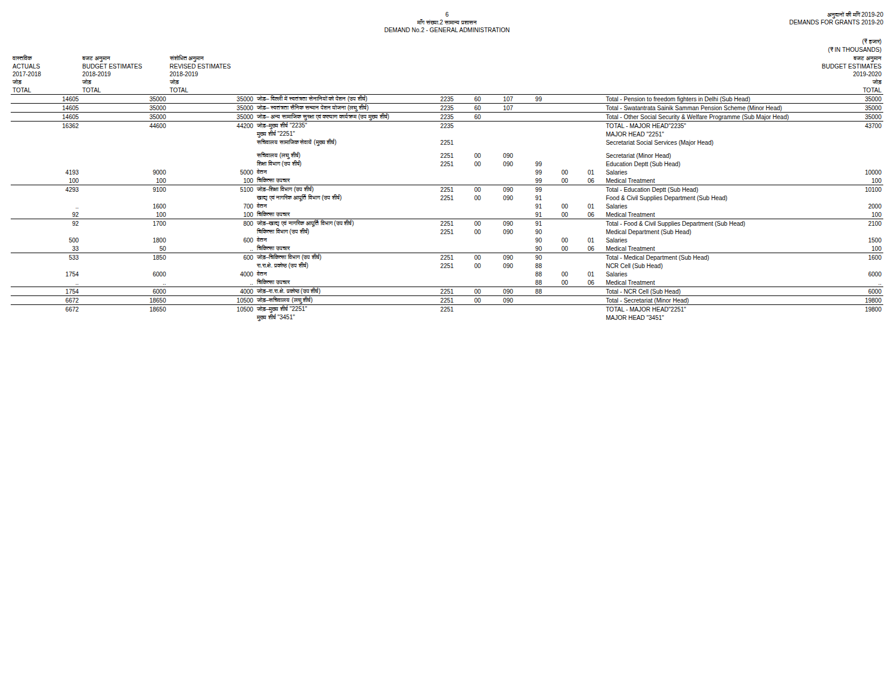अनुदानों की माँगें 2019-20
DEMANDS FOR GRANTS 2019-20
6
माँग संख्या.2 सामान्य प्रशासन
DEMAND No.2 - GENERAL ADMINISTRATION
| | (₹ हजार) |
| | (₹ IN THOUSANDS) |
| वास्तविक | बजट अनुमान | संशोधित अनुमान | | बजट अनुमान |
| ACTUALS | BUDGET ESTIMATES | REVISED ESTIMATES | | BUDGET ESTIMATES |
| 2017-2018 | 2018-2019 | 2018-2019 | | 2019-2020 |
| जोड़ | जोड़ | जोड़ | | जोड़ |
| TOTAL | TOTAL | TOTAL | | TOTAL |
| 14605 | 35000 | 35000 | जोड़– दिल्ली में स्वतंत्रता सेनानियों को पेंशन (उप शीर्ष) | 2235 | 60 | 107 | 99 | | Total - Pension to freedom fighters in Delhi (Sub Head) | 35000 |
| 14605 | 35000 | 35000 | जोड़– स्वतंत्रता सैनिक सम्मान पेंशन योजना (लघु शीर्ष) | 2235 | 60 | 107 | | | Total - Swatantrata Sainik Samman Pension Scheme (Minor Head) | 35000 |
| 14605 | 35000 | 35000 | जोड़– अन्य सामाजिक सुरक्षा एवं कल्याण कार्यक्रम (उप मुख्य शीर्ष) | 2235 | 60 | | | | Total - Other Social Security & Welfare Programme (Sub Major Head) | 35000 |
| 16362 | 44600 | 44200 | जोड़–मुख्य शीर्ष "2235" | 2235 | | | | | TOTAL - MAJOR HEAD"2235" | 43700 |
| | मुख्य शीर्ष "2251" | | MAJOR HEAD "2251" | |
| | सचिवालय सामाजिक सेवायें (मुख्य शीर्ष) | 2251 | | Secretariat Social Services (Major Head) | |
| | सचिवालय (लघु शीर्ष) | 2251 | 00 | 090 | | Secretariat (Minor Head) | |
| | शिक्षा विभाग (उप शीर्ष) | 2251 | 00 | 090 | 99 | | Education Deptt (Sub Head) | |
| 4193 | 9000 | 5000 | वेतन | | 99 | 00 | 01 | Salaries | 10000 |
| 100 | 100 | 100 | चिकित्सा उपचार | | 99 | 00 | 06 | Medical Treatment | 100 |
| 4293 | 9100 | 5100 | जोड़–शिक्षा विभाग (उप शीर्ष) | 2251 | 00 | 090 | 99 | | Total - Education Deptt (Sub Head) | 10100 |
| | खाद्य एवं नागरिक आपूर्ति विभाग (उप शीर्ष) | 2251 | 00 | 090 | 91 | | Food & Civil Supplies Department (Sub Head) | |
| .. | 1600 | 700 | वेतन | | 91 | 00 | 01 | Salaries | 2000 |
| 92 | 100 | 100 | चिकित्सा उपचार | | 91 | 00 | 06 | Medical Treatment | 100 |
| 92 | 1700 | 800 | जोड़–खाद्य एवं नागरिक आपूर्ति विभाग (उप शीर्ष) | 2251 | 00 | 090 | 91 | | Total - Food & Civil Supplies Department (Sub Head) | 2100 |
| | चिकित्सा विभाग (उप शीर्ष) | 2251 | 00 | 090 | 90 | | Medical Department (Sub Head) | |
| 500 | 1800 | 600 | वेतन | | 90 | 00 | 01 | Salaries | 1500 |
| 33 | 50 | .. | चिकित्सा उपचार | | 90 | 00 | 06 | Medical Treatment | 100 |
| 533 | 1850 | 600 | जोड़–चिकित्सा विभाग (उप शीर्ष) | 2251 | 00 | 090 | 90 | | Total - Medical Department (Sub Head) | 1600 |
| | रा.रा.क्षे. प्रकोष्ठ (उप शीर्ष) | 2251 | 00 | 090 | 88 | | NCR Cell (Sub Head) | |
| 1754 | 6000 | 4000 | वेतन | | 88 | 00 | 01 | Salaries | 6000 |
| .. | .. | .. | चिकित्सा उपचार | | 88 | 00 | 06 | Medical Treatment | .. |
| 1754 | 6000 | 4000 | जोड़–रा.रा.क्षे. प्रकोष्ठ (उप शीर्ष) | 2251 | 00 | 090 | 88 | | Total - NCR Cell (Sub Head) | 6000 |
| 6672 | 18650 | 10500 | जोड़–सचिवालय (लघु शीर्ष) | 2251 | 00 | 090 | | | Total - Secretariat (Minor Head) | 19800 |
| 6672 | 18650 | 10500 | जोड़–मुख्य शीर्ष "2251" | 2251 | | | | | TOTAL - MAJOR HEAD"2251" | 19800 |
| | मुख्य शीर्ष "3451" | | MAJOR HEAD "3451" | |